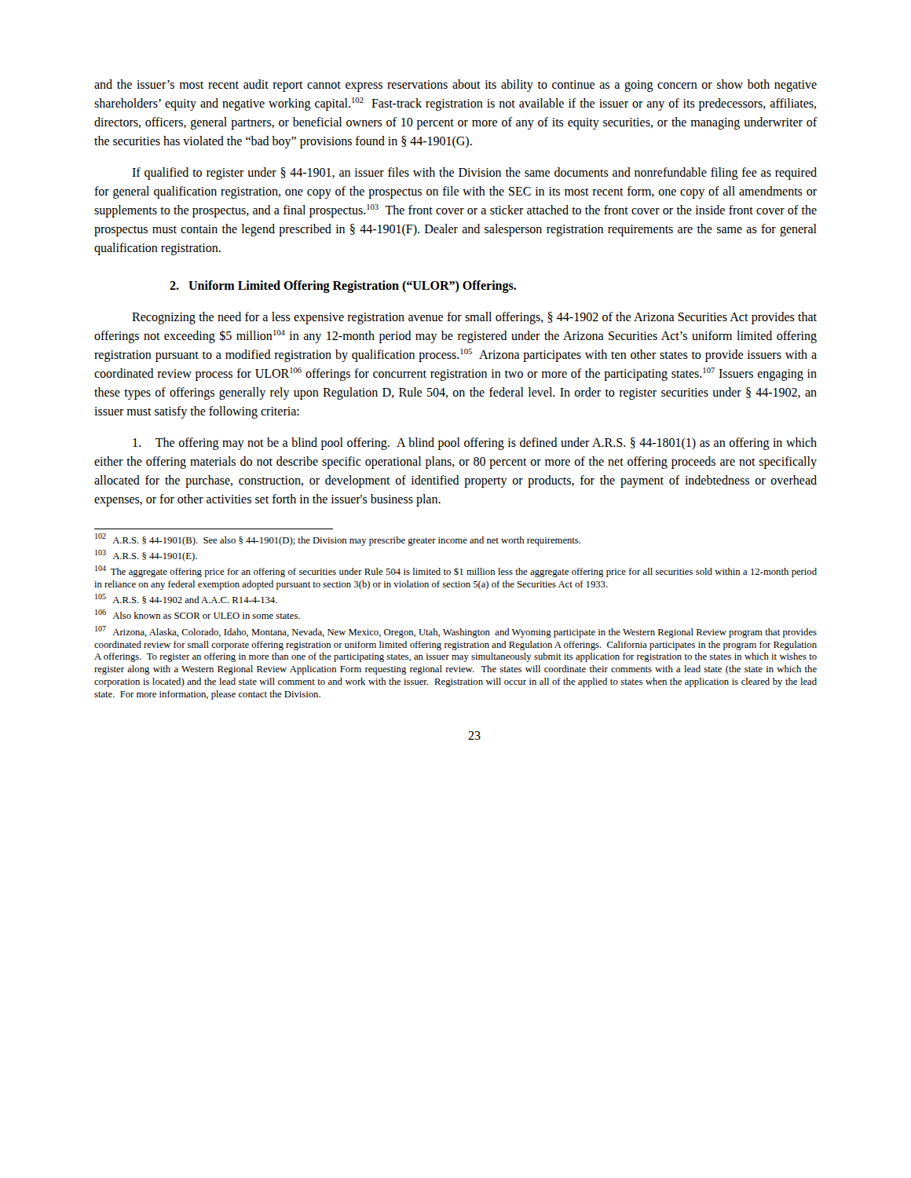and the issuer’s most recent audit report cannot express reservations about its ability to continue as a going concern or show both negative shareholders’ equity and negative working capital.102 Fast-track registration is not available if the issuer or any of its predecessors, affiliates, directors, officers, general partners, or beneficial owners of 10 percent or more of any of its equity securities, or the managing underwriter of the securities has violated the “bad boy” provisions found in § 44-1901(G).
If qualified to register under § 44-1901, an issuer files with the Division the same documents and nonrefundable filing fee as required for general qualification registration, one copy of the prospectus on file with the SEC in its most recent form, one copy of all amendments or supplements to the prospectus, and a final prospectus.103 The front cover or a sticker attached to the front cover or the inside front cover of the prospectus must contain the legend prescribed in § 44-1901(F). Dealer and salesperson registration requirements are the same as for general qualification registration.
2. Uniform Limited Offering Registration (“ULOR”) Offerings.
Recognizing the need for a less expensive registration avenue for small offerings, § 44-1902 of the Arizona Securities Act provides that offerings not exceeding $5 million104 in any 12-month period may be registered under the Arizona Securities Act’s uniform limited offering registration pursuant to a modified registration by qualification process.105 Arizona participates with ten other states to provide issuers with a coordinated review process for ULOR106 offerings for concurrent registration in two or more of the participating states.107 Issuers engaging in these types of offerings generally rely upon Regulation D, Rule 504, on the federal level. In order to register securities under § 44-1902, an issuer must satisfy the following criteria:
1. The offering may not be a blind pool offering. A blind pool offering is defined under A.R.S. § 44-1801(1) as an offering in which either the offering materials do not describe specific operational plans, or 80 percent or more of the net offering proceeds are not specifically allocated for the purchase, construction, or development of identified property or products, for the payment of indebtedness or overhead expenses, or for other activities set forth in the issuer's business plan.
102 A.R.S. § 44-1901(B). See also § 44-1901(D); the Division may prescribe greater income and net worth requirements.
103 A.R.S. § 44-1901(E).
104 The aggregate offering price for an offering of securities under Rule 504 is limited to $1 million less the aggregate offering price for all securities sold within a 12-month period in reliance on any federal exemption adopted pursuant to section 3(b) or in violation of section 5(a) of the Securities Act of 1933.
105 A.R.S. § 44-1902 and A.A.C. R14-4-134.
106 Also known as SCOR or ULEO in some states.
107 Arizona, Alaska, Colorado, Idaho, Montana, Nevada, New Mexico, Oregon, Utah, Washington and Wyoming participate in the Western Regional Review program that provides coordinated review for small corporate offering registration or uniform limited offering registration and Regulation A offerings. California participates in the program for Regulation A offerings. To register an offering in more than one of the participating states, an issuer may simultaneously submit its application for registration to the states in which it wishes to register along with a Western Regional Review Application Form requesting regional review. The states will coordinate their comments with a lead state (the state in which the corporation is located) and the lead state will comment to and work with the issuer. Registration will occur in all of the applied to states when the application is cleared by the lead state. For more information, please contact the Division.
23